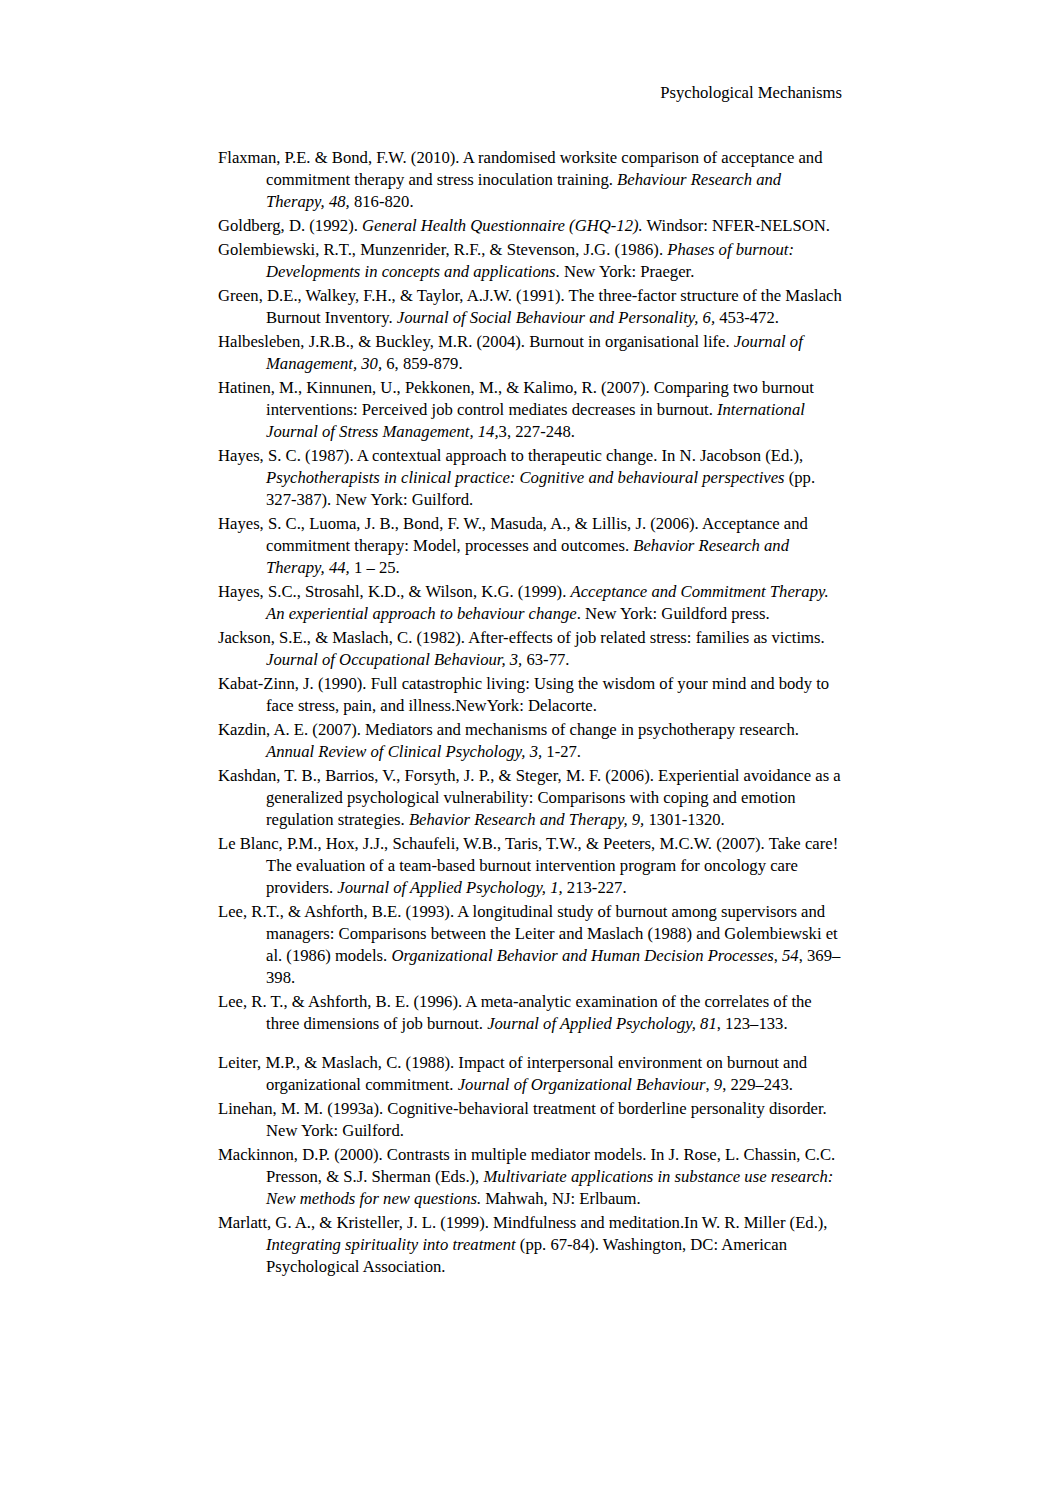Psychological Mechanisms
Flaxman, P.E. & Bond, F.W. (2010). A randomised worksite comparison of acceptance and commitment therapy and stress inoculation training. Behaviour Research and Therapy, 48, 816-820.
Goldberg, D. (1992). General Health Questionnaire (GHQ-12). Windsor: NFER-NELSON.
Golembiewski, R.T., Munzenrider, R.F., & Stevenson, J.G. (1986). Phases of burnout: Developments in concepts and applications. New York: Praeger.
Green, D.E., Walkey, F.H., & Taylor, A.J.W. (1991). The three-factor structure of the Maslach Burnout Inventory. Journal of Social Behaviour and Personality, 6, 453-472.
Halbesleben, J.R.B., & Buckley, M.R. (2004). Burnout in organisational life. Journal of Management, 30, 6, 859-879.
Hatinen, M., Kinnunen, U., Pekkonen, M., & Kalimo, R. (2007). Comparing two burnout interventions: Perceived job control mediates decreases in burnout. International Journal of Stress Management, 14, 3, 227-248.
Hayes, S. C. (1987). A contextual approach to therapeutic change. In N. Jacobson (Ed.), Psychotherapists in clinical practice: Cognitive and behavioural perspectives (pp. 327-387). New York: Guilford.
Hayes, S. C., Luoma, J. B., Bond, F. W., Masuda, A., & Lillis, J. (2006). Acceptance and commitment therapy: Model, processes and outcomes. Behavior Research and Therapy, 44, 1 – 25.
Hayes, S.C., Strosahl, K.D., & Wilson, K.G. (1999). Acceptance and Commitment Therapy. An experiential approach to behaviour change. New York: Guildford press.
Jackson, S.E., & Maslach, C. (1982). After-effects of job related stress: families as victims. Journal of Occupational Behaviour, 3, 63-77.
Kabat-Zinn, J. (1990). Full catastrophic living: Using the wisdom of your mind and body to face stress, pain, and illness.NewYork: Delacorte.
Kazdin, A. E. (2007). Mediators and mechanisms of change in psychotherapy research. Annual Review of Clinical Psychology, 3, 1-27.
Kashdan, T. B., Barrios, V., Forsyth, J. P., & Steger, M. F. (2006). Experiential avoidance as a generalized psychological vulnerability: Comparisons with coping and emotion regulation strategies. Behavior Research and Therapy, 9, 1301-1320.
Le Blanc, P.M., Hox, J.J., Schaufeli, W.B., Taris, T.W., & Peeters, M.C.W. (2007). Take care! The evaluation of a team-based burnout intervention program for oncology care providers. Journal of Applied Psychology, 1, 213-227.
Lee, R.T., & Ashforth, B.E. (1993). A longitudinal study of burnout among supervisors and managers: Comparisons between the Leiter and Maslach (1988) and Golembiewski et al. (1986) models. Organizational Behavior and Human Decision Processes, 54, 369–398.
Lee, R. T., & Ashforth, B. E. (1996). A meta-analytic examination of the correlates of the three dimensions of job burnout. Journal of Applied Psychology, 81, 123–133.
Leiter, M.P., & Maslach, C. (1988). Impact of interpersonal environment on burnout and organizational commitment. Journal of Organizational Behaviour, 9, 229–243.
Linehan, M. M. (1993a). Cognitive-behavioral treatment of borderline personality disorder. New York: Guilford.
Mackinnon, D.P. (2000). Contrasts in multiple mediator models. In J. Rose, L. Chassin, C.C. Presson, & S.J. Sherman (Eds.), Multivariate applications in substance use research: New methods for new questions. Mahwah, NJ: Erlbaum.
Marlatt, G. A., & Kristeller, J. L. (1999). Mindfulness and meditation.In W. R. Miller (Ed.), Integrating spirituality into treatment (pp. 67-84). Washington, DC: American Psychological Association.